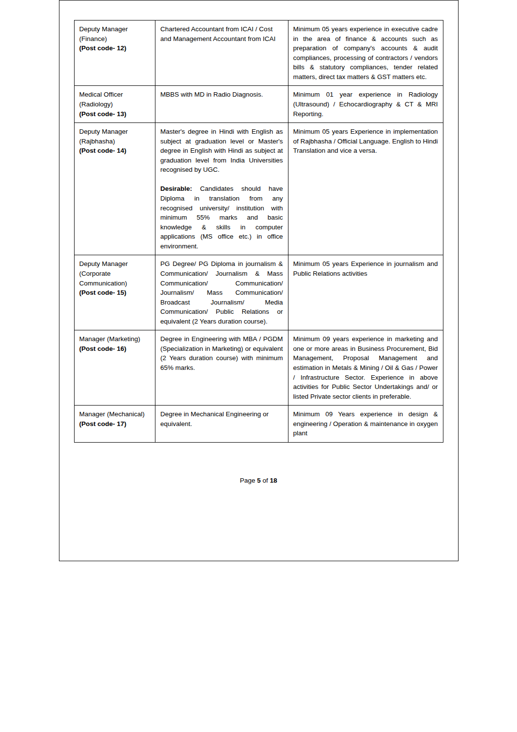| Deputy Manager (Finance) (Post code- 12) | Chartered Accountant from ICAI / Cost and Management Accountant from ICAI | Minimum 05 years experience in executive cadre in the area of finance & accounts such as preparation of company's accounts & audit compliances, processing of contractors / vendors bills & statutory compliances, tender related matters, direct tax matters & GST matters etc. |
| Medical Officer (Radiology) (Post code- 13) | MBBS with MD in Radio Diagnosis. | Minimum 01 year experience in Radiology (Ultrasound) / Echocardiography & CT & MRI Reporting. |
| Deputy Manager (Rajbhasha) (Post code- 14) | Master's degree in Hindi with English as subject at graduation level or Master's degree in English with Hindi as subject at graduation level from India Universities recognised by UGC. Desirable: Candidates should have Diploma in translation from any recognised university/ institution with minimum 55% marks and basic knowledge & skills in computer applications (MS office etc.) in office environment. | Minimum 05 years Experience in implementation of Rajbhasha / Official Language. English to Hindi Translation and vice a versa. |
| Deputy Manager (Corporate Communication) (Post code- 15) | PG Degree/ PG Diploma in journalism & Communication/ Journalism & Mass Communication/ Communication/ Journalism/ Mass Communication/ Broadcast Journalism/ Media Communication/ Public Relations or equivalent (2 Years duration course). | Minimum 05 years Experience in journalism and Public Relations activities |
| Manager (Marketing) (Post code- 16) | Degree in Engineering with MBA / PGDM (Specialization in Marketing) or equivalent (2 Years duration course) with minimum 65% marks. | Minimum 09 years experience in marketing and one or more areas in Business Procurement, Bid Management, Proposal Management and estimation in Metals & Mining / Oil & Gas / Power / Infrastructure Sector. Experience in above activities for Public Sector Undertakings and/ or listed Private sector clients in preferable. |
| Manager (Mechanical) (Post code- 17) | Degree in Mechanical Engineering or equivalent. | Minimum 09 Years experience in design & engineering / Operation & maintenance in oxygen plant |
Page 5 of 18